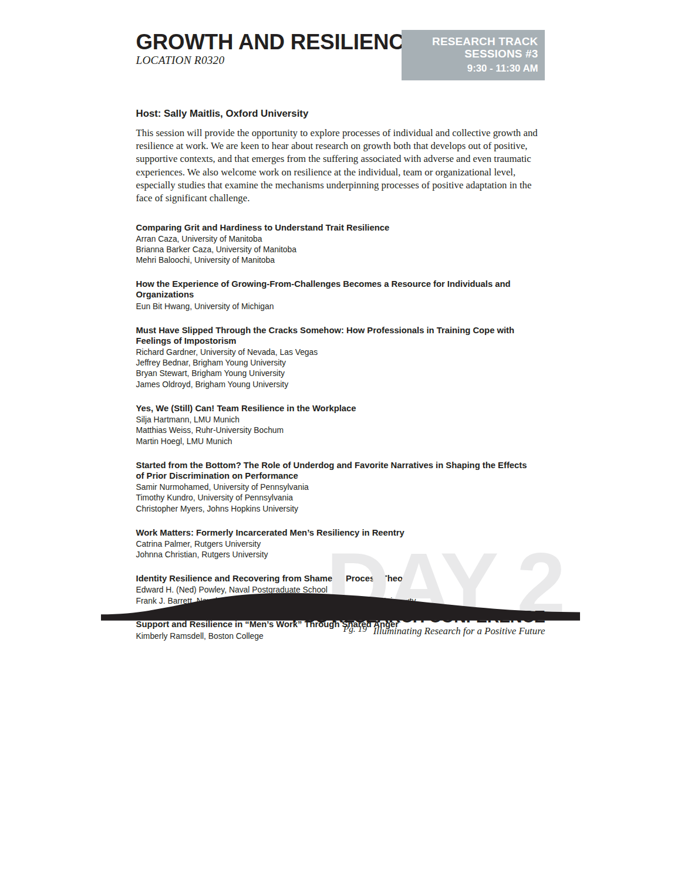Growth and Resilience at Work
LOCATION R0320
RESEARCH TRACK SESSIONS #3 9:30 - 11:30 AM
Host: Sally Maitlis, Oxford University
This session will provide the opportunity to explore processes of individual and collective growth and resilience at work. We are keen to hear about research on growth both that develops out of positive, supportive contexts, and that emerges from the suffering associated with adverse and even traumatic experiences. We also welcome work on resilience at the individual, team or organizational level, especially studies that examine the mechanisms underpinning processes of positive adaptation in the face of significant challenge.
Comparing Grit and Hardiness to Understand Trait Resilience
Arran Caza, University of Manitoba
Brianna Barker Caza, University of Manitoba
Mehri Baloochi, University of Manitoba
How the Experience of Growing-From-Challenges Becomes a Resource for Individuals and Organizations
Eun Bit Hwang, University of Michigan
Must Have Slipped Through the Cracks Somehow: How Professionals in Training Cope with Feelings of Impostorism
Richard Gardner, University of Nevada, Las Vegas
Jeffrey Bednar, Brigham Young University
Bryan Stewart, Brigham Young University
James Oldroyd, Brigham Young University
Yes, We (Still) Can! Team Resilience in the Workplace
Silja Hartmann, LMU Munich
Matthias Weiss, Ruhr-University Bochum
Martin Hoegl, LMU Munich
Started from the Bottom? The Role of Underdog and Favorite Narratives in Shaping the Effects of Prior Discrimination on Performance
Samir Nurmohamed, University of Pennsylvania
Timothy Kundro, University of Pennsylvania
Christopher Myers, Johns Hopkins University
Work Matters: Formerly Incarcerated Men’s Resiliency in Reentry
Catrina Palmer, Rutgers University
Johnna Christian, Rutgers University
Identity Resilience and Recovering from Shame: A Process Theory
Edward H. (Ned) Powley, Naval Postgraduate School
Frank J. Barrett, Naval Postgraduate School and Fielding Graduate University
Support and Resilience in “Men’s Work” Through Shared Anger
Kimberly Ramsdell, Boston College
DAY 2
Pg. 19
POS RESEARCH CONFERENCE Illuminating Research for a Positive Future